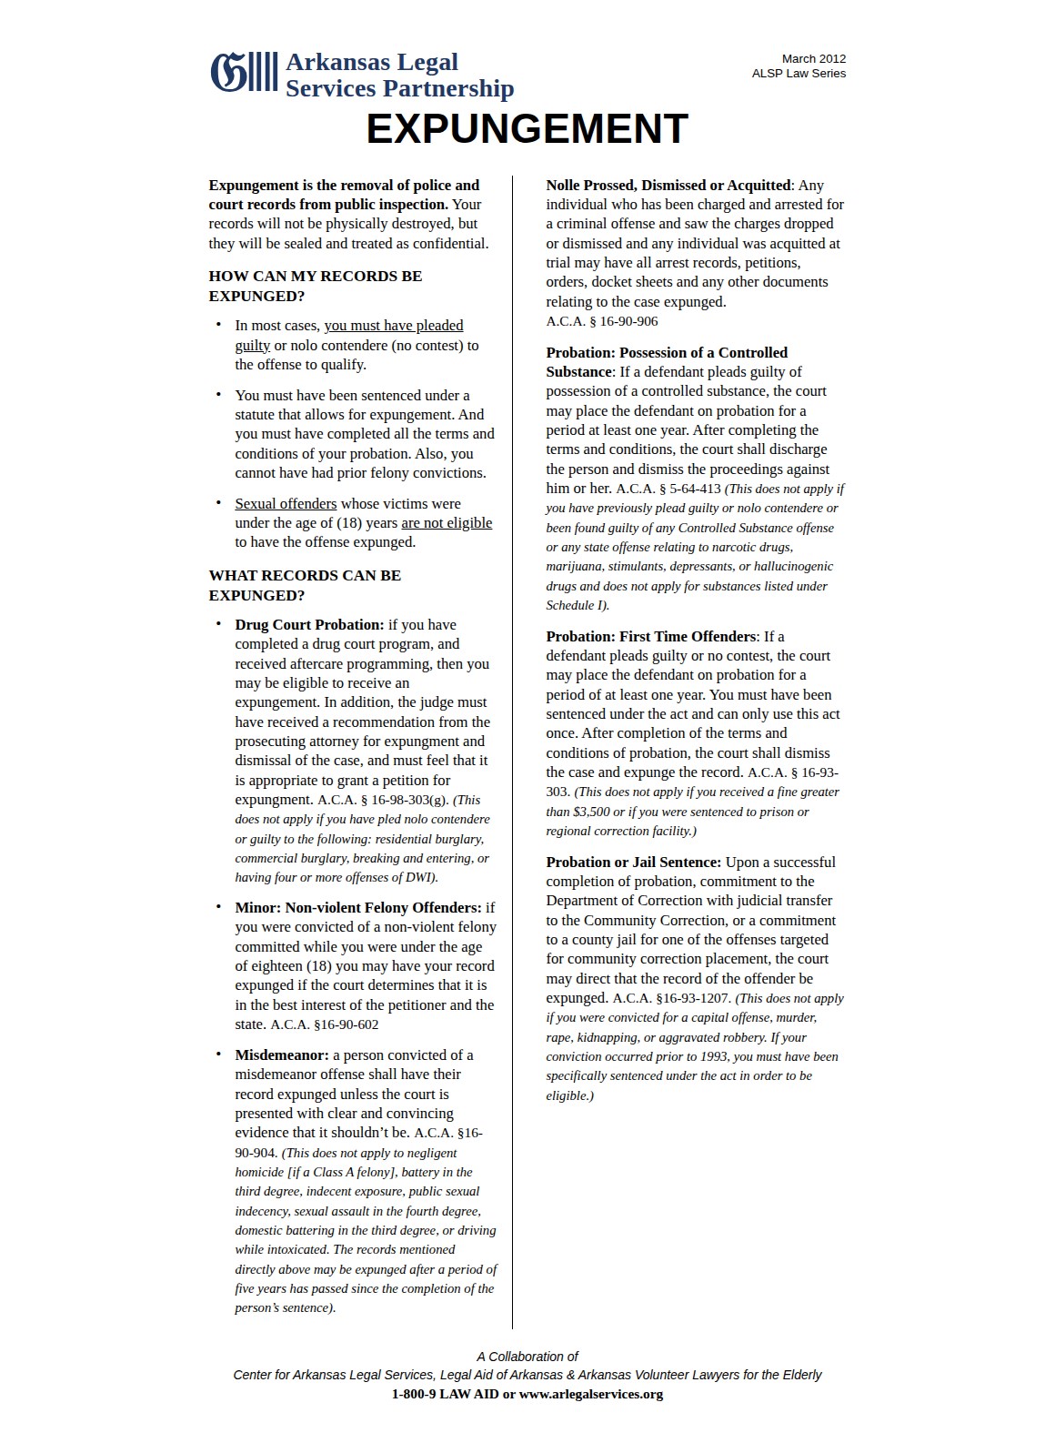𝔊‖‖
Arkansas Legal Services Partnership
March 2012
ALSP Law Series
EXPUNGEMENT
Expungement is the removal of police and court records from public inspection. Your records will not be physically destroyed, but they will be sealed and treated as confidential.
HOW CAN MY RECORDS BE EXPUNGED?
In most cases, you must have pleaded guilty or nolo contendere (no contest) to the offense to qualify.
You must have been sentenced under a statute that allows for expungement. And you must have completed all the terms and conditions of your probation. Also, you cannot have had prior felony convictions.
Sexual offenders whose victims were under the age of (18) years are not eligible to have the offense expunged.
WHAT RECORDS CAN BE EXPUNGED?
Drug Court Probation: if you have completed a drug court program, and received aftercare programming, then you may be eligible to receive an expungement. In addition, the judge must have received a recommendation from the prosecuting attorney for expungment and dismissal of the case, and must feel that it is appropriate to grant a petition for expungment. A.C.A. § 16-98-303(g). (This does not apply if you have pled nolo contendere or guilty to the following: residential burglary, commercial burglary, breaking and entering, or having four or more offenses of DWI).
Minor: Non-violent Felony Offenders: if you were convicted of a non-violent felony committed while you were under the age of eighteen (18) you may have your record expunged if the court determines that it is in the best interest of the petitioner and the state. A.C.A. §16-90-602
Misdemeanor: a person convicted of a misdemeanor offense shall have their record expunged unless the court is presented with clear and convincing evidence that it shouldn’t be. A.C.A. §16-90-904. (This does not apply to negligent homicide [if a Class A felony], battery in the third degree, indecent exposure, public sexual indecency, sexual assault in the fourth degree, domestic battering in the third degree, or driving while intoxicated. The records mentioned directly above may be expunged after a period of five years has passed since the completion of the person’s sentence).
Nolle Prossed, Dismissed or Acquitted: Any individual who has been charged and arrested for a criminal offense and saw the charges dropped or dismissed and any individual was acquitted at trial may have all arrest records, petitions, orders, docket sheets and any other documents relating to the case expunged.
A.C.A. § 16-90-906
Probation: Possession of a Controlled Substance: If a defendant pleads guilty of possession of a controlled substance, the court may place the defendant on probation for a period at least one year. After completing the terms and conditions, the court shall discharge the person and dismiss the proceedings against him or her. A.C.A. § 5-64-413 (This does not apply if you have previously plead guilty or nolo contendere or been found guilty of any Controlled Substance offense or any state offense relating to narcotic drugs, marijuana, stimulants, depressants, or hallucinogenic drugs and does not apply for substances listed under Schedule I).
Probation: First Time Offenders: If a defendant pleads guilty or no contest, the court may place the defendant on probation for a period of at least one year. You must have been sentenced under the act and can only use this act once. After completion of the terms and conditions of probation, the court shall dismiss the case and expunge the record. A.C.A. § 16-93-303. (This does not apply if you received a fine greater than $3,500 or if you were sentenced to prison or regional correction facility.)
Probation or Jail Sentence: Upon a successful completion of probation, commitment to the Department of Correction with judicial transfer to the Community Correction, or a commitment to a county jail for one of the offenses targeted for community correction placement, the court may direct that the record of the offender be expunged. A.C.A. §16-93-1207. (This does not apply if you were convicted for a capital offense, murder, rape, kidnapping, or aggravated robbery. If your conviction occurred prior to 1993, you must have been specifically sentenced under the act in order to be eligible.)
A Collaboration of
Center for Arkansas Legal Services, Legal Aid of Arkansas & Arkansas Volunteer Lawyers for the Elderly
1-800-9 LAW AID or www.arlegalservices.org